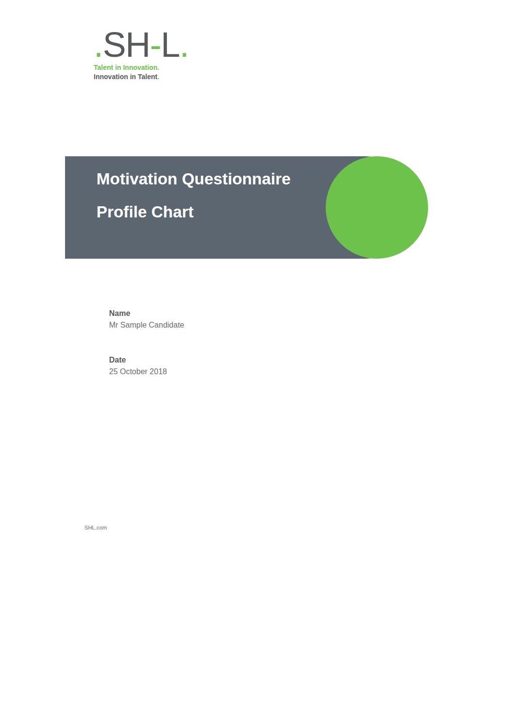. SH-L.
Talent in Innovation.
Innovation in Talent.
Motivation Questionnaire
Profile Chart
Name
Mr Sample Candidate
Date
25 October 2018
SHL.com